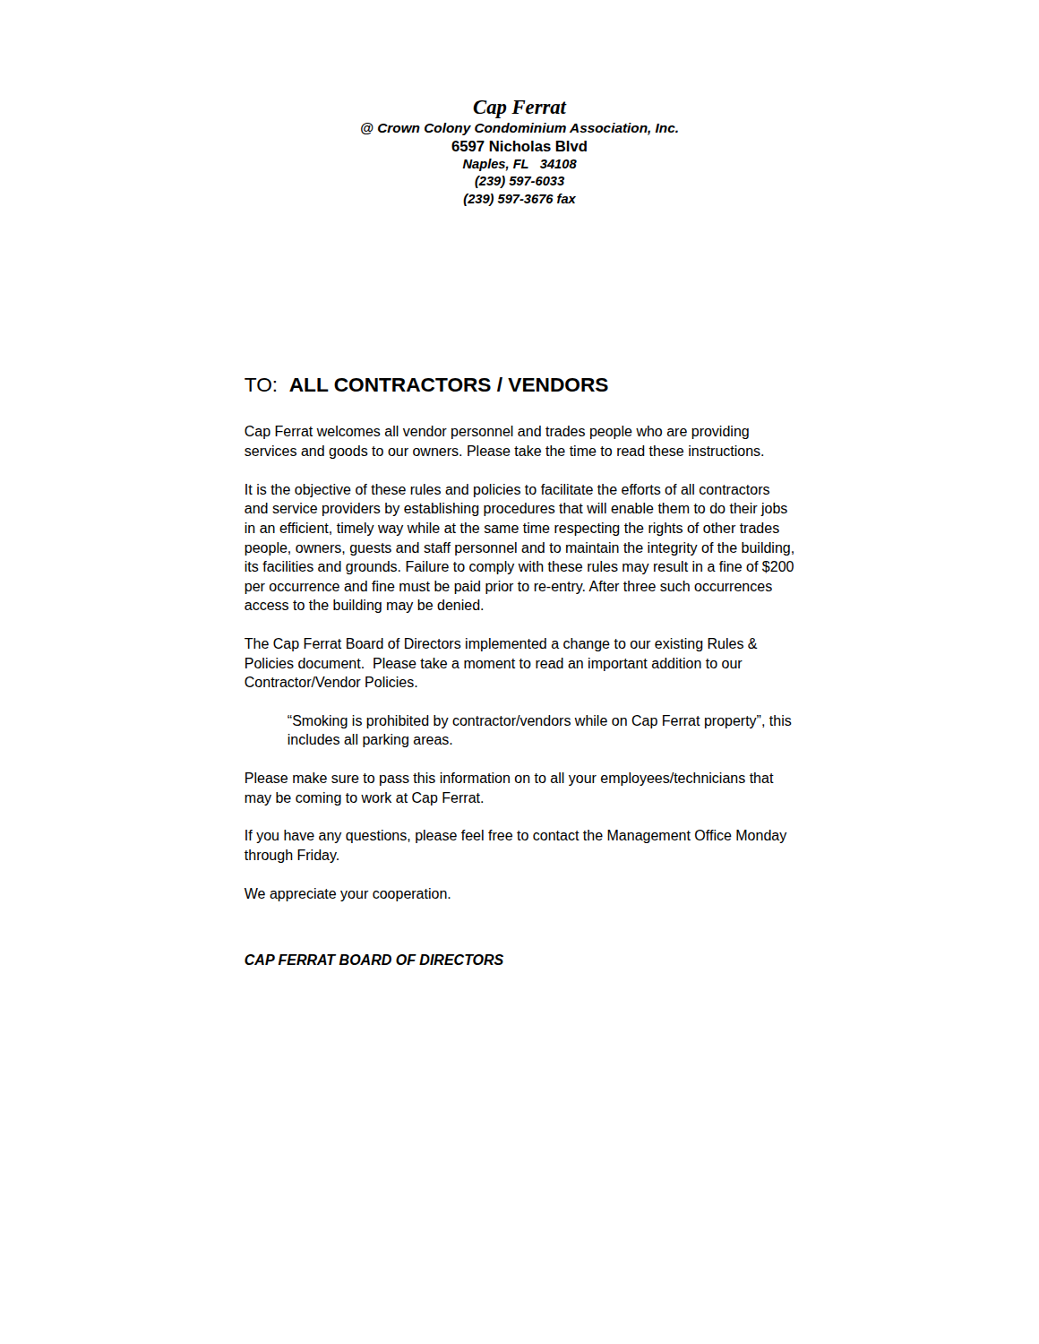Cap Ferrat
@ Crown Colony Condominium Association, Inc.
6597 Nicholas Blvd
Naples, FL 34108
(239) 597-6033
(239) 597-3676 fax
TO: ALL CONTRACTORS / VENDORS
Cap Ferrat welcomes all vendor personnel and trades people who are providing services and goods to our owners. Please take the time to read these instructions.
It is the objective of these rules and policies to facilitate the efforts of all contractors and service providers by establishing procedures that will enable them to do their jobs in an efficient, timely way while at the same time respecting the rights of other trades people, owners, guests and staff personnel and to maintain the integrity of the building, its facilities and grounds. Failure to comply with these rules may result in a fine of $200 per occurrence and fine must be paid prior to re-entry. After three such occurrences access to the building may be denied.
The Cap Ferrat Board of Directors implemented a change to our existing Rules & Policies document. Please take a moment to read an important addition to our Contractor/Vendor Policies.
“Smoking is prohibited by contractor/vendors while on Cap Ferrat property”, this includes all parking areas.
Please make sure to pass this information on to all your employees/technicians that may be coming to work at Cap Ferrat.
If you have any questions, please feel free to contact the Management Office Monday through Friday.
We appreciate your cooperation.
CAP FERRAT BOARD OF DIRECTORS